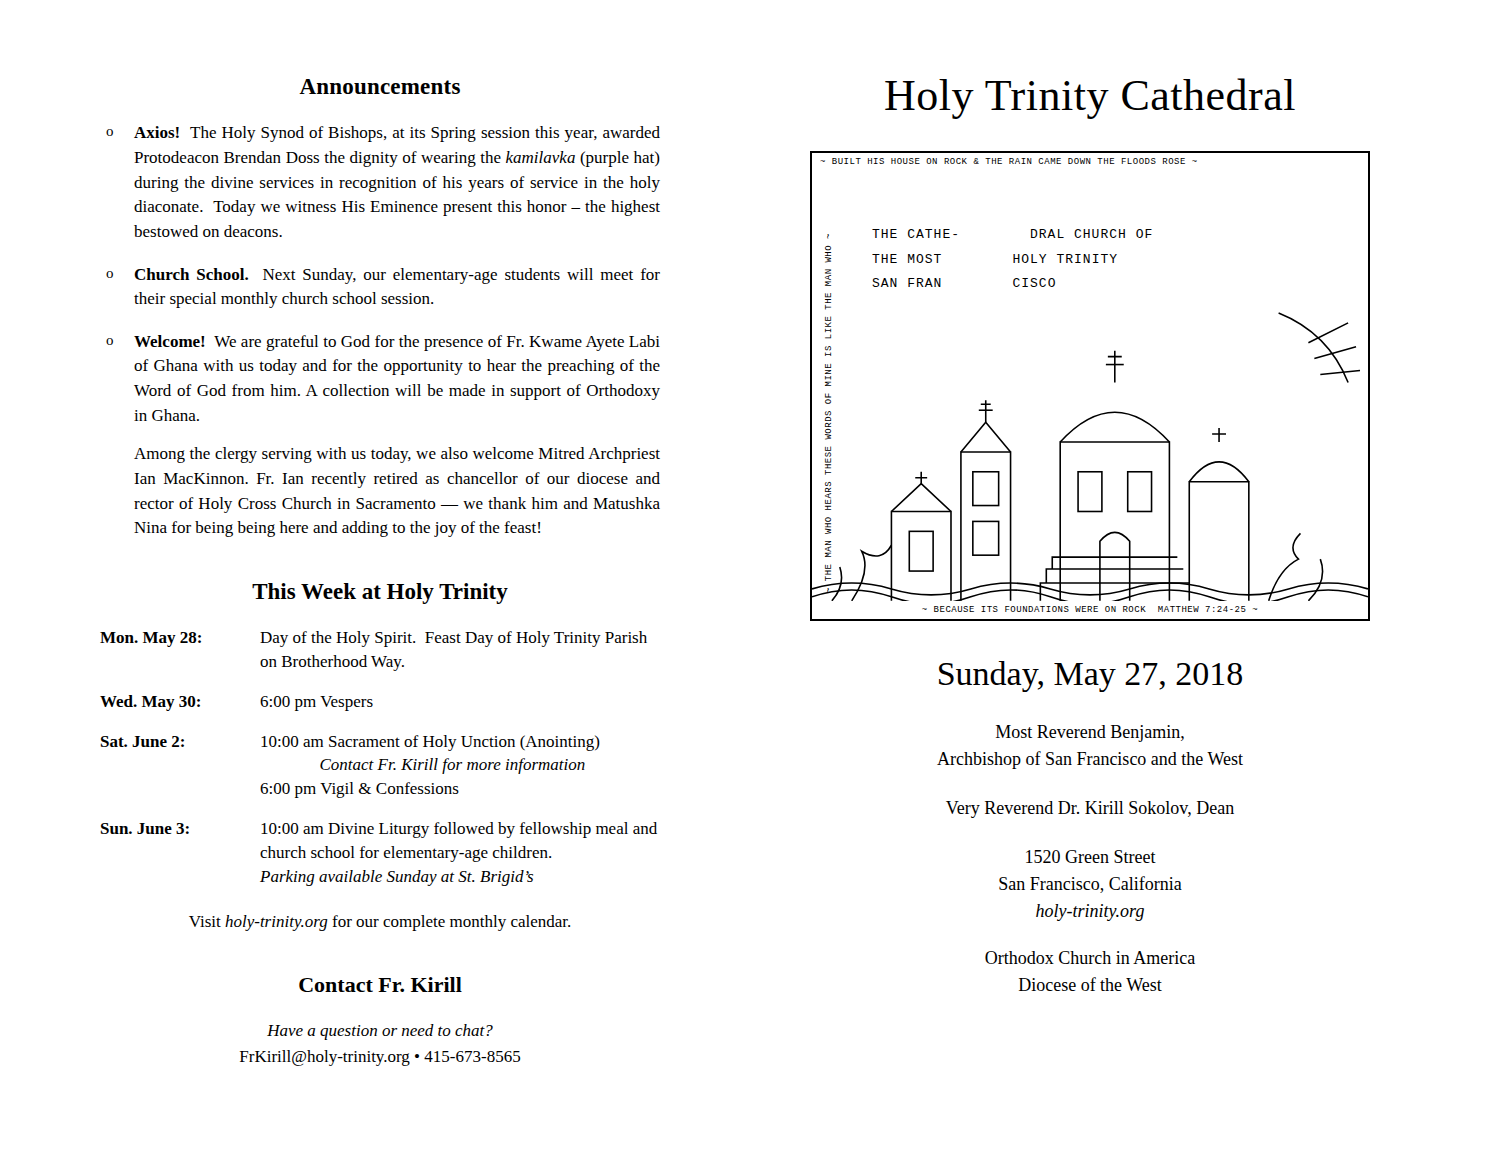Announcements
Axios! The Holy Synod of Bishops, at its Spring session this year, awarded Protodeacon Brendan Doss the dignity of wearing the kamilavka (purple hat) during the divine services in recognition of his years of service in the holy diaconate. Today we witness His Eminence present this honor – the highest bestowed on deacons.
Church School. Next Sunday, our elementary-age students will meet for their special monthly church school session.
Welcome! We are grateful to God for the presence of Fr. Kwame Ayete Labi of Ghana with us today and for the opportunity to hear the preaching of the Word of God from him. A collection will be made in support of Orthodoxy in Ghana.
Among the clergy serving with us today, we also welcome Mitred Archpriest Ian MacKinnon. Fr. Ian recently retired as chancellor of our diocese and rector of Holy Cross Church in Sacramento — we thank him and Matushka Nina for being being here and adding to the joy of the feast!
This Week at Holy Trinity
| Mon. May 28: | Day of the Holy Spirit. Feast Day of Holy Trinity Parish on Brotherhood Way. |
| Wed. May 30: | 6:00 pm Vespers |
| Sat. June 2: | 10:00 am Sacrament of Holy Unction (Anointing) Contact Fr. Kirill for more information 6:00 pm Vigil & Confessions |
| Sun. June 3: | 10:00 am Divine Liturgy followed by fellowship meal and church school for elementary-age children. Parking available Sunday at St. Brigid’s |
Visit holy-trinity.org for our complete monthly calendar.
Contact Fr. Kirill
Have a question or need to chat?
FrKirill@holy-trinity.org • 415-673-8565
Holy Trinity Cathedral
~ Built his house on rock & the rain came down the floods rose ~
~ because its foundations were on rock Matthew 7:24-25 ~
~ the man who hears these words of mine is like the man who ~
~ the wind blew and beat upon that house & it did not fall ~
The Cathe- dral Church of
the Most Holy Trinity
San Fran cisco
Sunday, May 27, 2018
Most Reverend Benjamin,
Archbishop of San Francisco and the West
Very Reverend Dr. Kirill Sokolov, Dean
1520 Green Street
San Francisco, California
holy-trinity.org
Orthodox Church in America
Diocese of the West